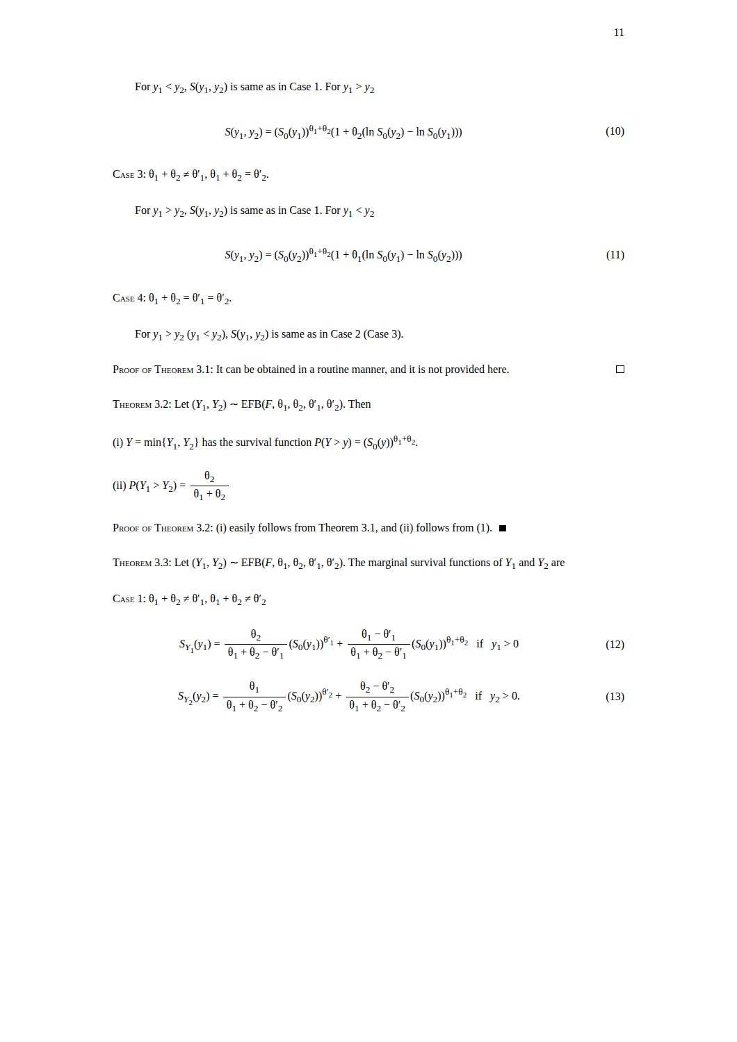11
For y1 < y2, S(y1, y2) is same as in Case 1. For y1 > y2
S(y1, y2) = (S0(y1))θ1+θ2(1 + θ2(ln S0(y2) − ln S0(y1)))
(10)
Case 3: θ1 + θ2 ≠ θ′1, θ1 + θ2 = θ′2.
For y1 > y2, S(y1, y2) is same as in Case 1. For y1 < y2
S(y1, y2) = (S0(y2))θ1+θ2(1 + θ1(ln S0(y1) − ln S0(y2)))
(11)
Case 4: θ1 + θ2 = θ′1 = θ′2.
For y1 > y2 (y1 < y2), S(y1, y2) is same as in Case 2 (Case 3).
Proof of Theorem 3.1: It can be obtained in a routine manner, and it is not provided here.
Theorem 3.2: Let (Y1, Y2) ∼ EFB(F, θ1, θ2, θ′1, θ′2). Then
(i) Y = min{Y1, Y2} has the survival function P(Y > y) = (S0(y))θ1+θ2.
(ii) P(Y1 > Y2) = θ2 θ1 + θ2
Proof of Theorem 3.2: (i) easily follows from Theorem 3.1, and (ii) follows from (1).
Theorem 3.3: Let (Y1, Y2) ∼ EFB(F, θ1, θ2, θ′1, θ′2). The marginal survival functions of Y1 and Y2 are
Case 1: θ1 + θ2 ≠ θ′1, θ1 + θ2 ≠ θ′2
SY1(y1) = θ2 θ1 + θ2 − θ′1(S0(y1))θ′1 + θ1 − θ′1 θ1 + θ2 − θ′1(S0(y1))θ1+θ2 if y1 > 0
(12)
SY2(y2) = θ1 θ1 + θ2 − θ′2(S0(y2))θ′2 + θ2 − θ′2 θ1 + θ2 − θ′2(S0(y2))θ1+θ2 if y2 > 0.
(13)